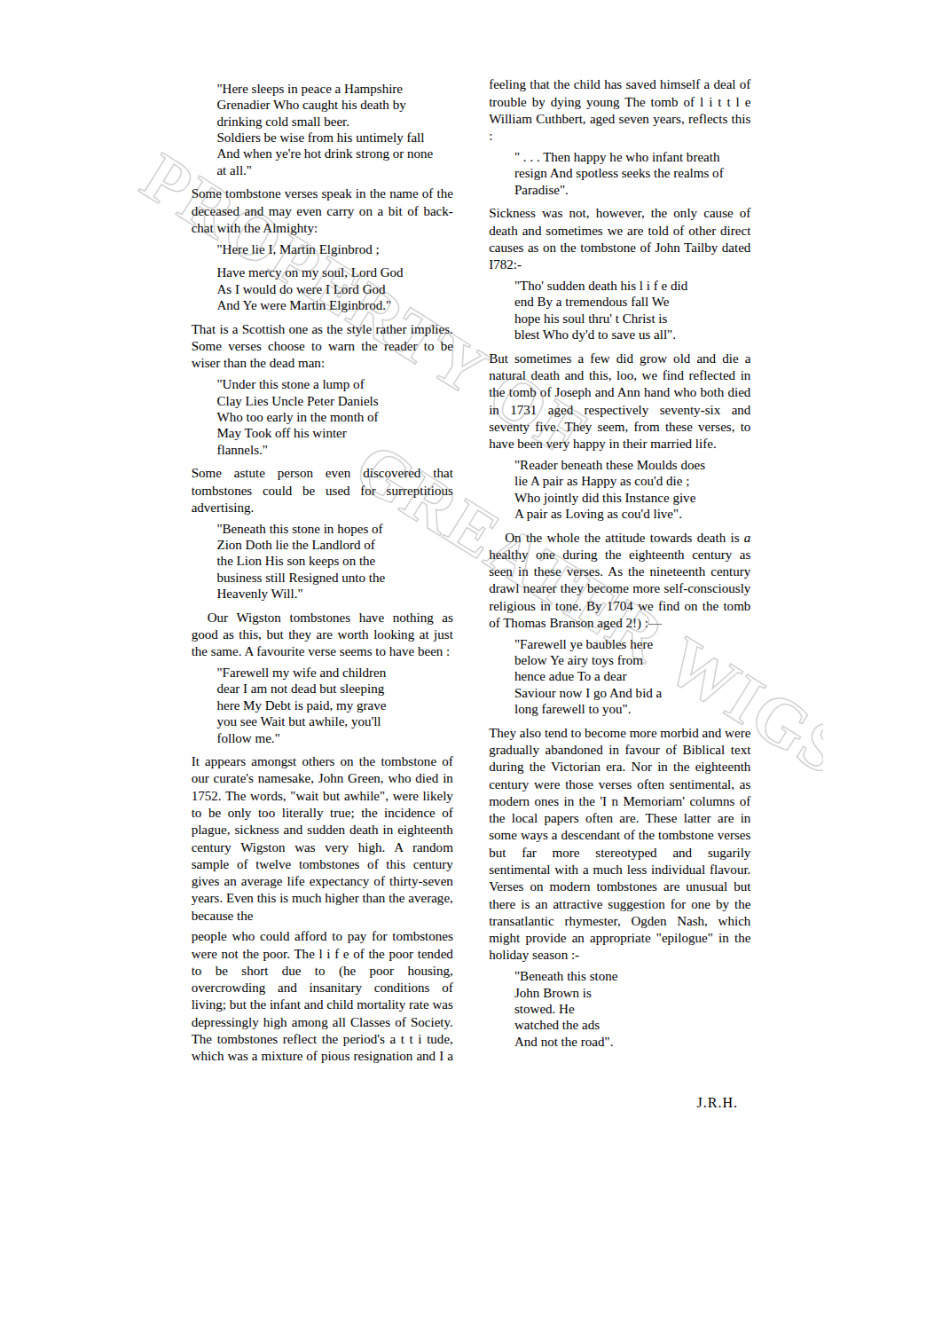PROPERTY OF GREATER WIGSTON
"Here sleeps in peace a Hampshire
Grenadier Who caught his death by
drinking cold small beer.
Soldiers be wise from his untimely fall
And when ye're hot drink strong or none
at all."
Some tombstone verses speak in the name of the deceased and may even carry on a bit of back-chat with the Almighty:
"Here lie I, Martin Elginbrod ;
Have mercy on my soul, Lord God
As I would do were I Lord God
And Ye were Martin Elginbrod."
That is a Scottish one as the style rather implies. Some verses choose to warn the reader to be wiser than the dead man:
"Under this stone a lump of
Clay Lies Uncle Peter Daniels
Who too early in the month of
May Took off his winter
flannels."
Some astute person even discovered that tombstones could be used for surreptitious advertising.
"Beneath this stone in hopes of
Zion Doth lie the Landlord of
the Lion His son keeps on the
business still Resigned unto the
Heavenly Will."
Our Wigston tombstones have nothing as good as this, but they are worth looking at just the same. A favourite verse seems to have been :
"Farewell my wife and children
dear I am not dead but sleeping
here My Debt is paid, my grave
you see Wait but awhile, you'll
follow me."
It appears amongst others on the tombstone of our curate's namesake, John Green, who died in 1752. The words, "wait but awhile", were likely to be only too literally true; the incidence of plague, sickness and sudden death in eighteenth century Wigston was very high. A random sample of twelve tombstones of this century gives an average life expectancy of thirty-seven years. Even this is much higher than the average, because the
people who could afford to pay for tombstones were not the poor. The l i f e of the poor tended to be short due to (he poor housing, overcrowding and insanitary conditions of living; but the infant and child mortality rate was depressingly high among all Classes of Society. The tombstones reflect the period's a t t i tude, which was a mixture of pious resignation and I a feeling that the child has saved himself a deal of trouble by dying young The tomb of l i t t l e William Cuthbert, aged seven years, reflects this :
" . . . Then happy he who infant breath
resign And spotless seeks the realms of
Paradise".
Sickness was not, however, the only cause of death and sometimes we are told of other direct causes as on the tombstone of John Tailby dated I782:-
"Tho' sudden death his l i f e did
end By a tremendous fall We
hope his soul thru' t Christ is
blest Who dy'd to save us all".
But sometimes a few did grow old and die a natural death and this, loo, we find reflected in the tomb of Joseph and Ann hand who both died in 1731 aged respectively seventy-six and seventy five. They seem, from these verses, to have been very happy in their married life.
"Reader beneath these Moulds does
lie A pair as Happy as cou'd die ;
Who jointly did this Instance give
A pair as Loving as cou'd live".
On the whole the attitude towards death is a healthy one during the eighteenth century as seen in these verses. As the nineteenth century drawl nearer they become more self-consciously religious in tone. By 1704 we find on the tomb of Thomas Branson aged 2!) :—
"Farewell ye baubles here
below Ye airy toys from
hence adue To a dear
Saviour now I go And bid a
long farewell to you".
They also tend to become more morbid and were gradually abandoned in favour of Biblical text during the Victorian era. Nor in the eighteenth century were those verses often sentimental, as modern ones in the 'I n Memoriam' columns of the local papers often are. These latter are in some ways a descendant of the tombstone verses but far more stereotyped and sugarily sentimental with a much less individual flavour. Verses on modern tombstones are unusual but there is an attractive suggestion for one by the transatlantic rhymester, Ogden Nash, which might provide an appropriate "epilogue" in the holiday season :-
"Beneath this stone
John Brown is
stowed. He
watched the ads
And not the road".
J.R.H.